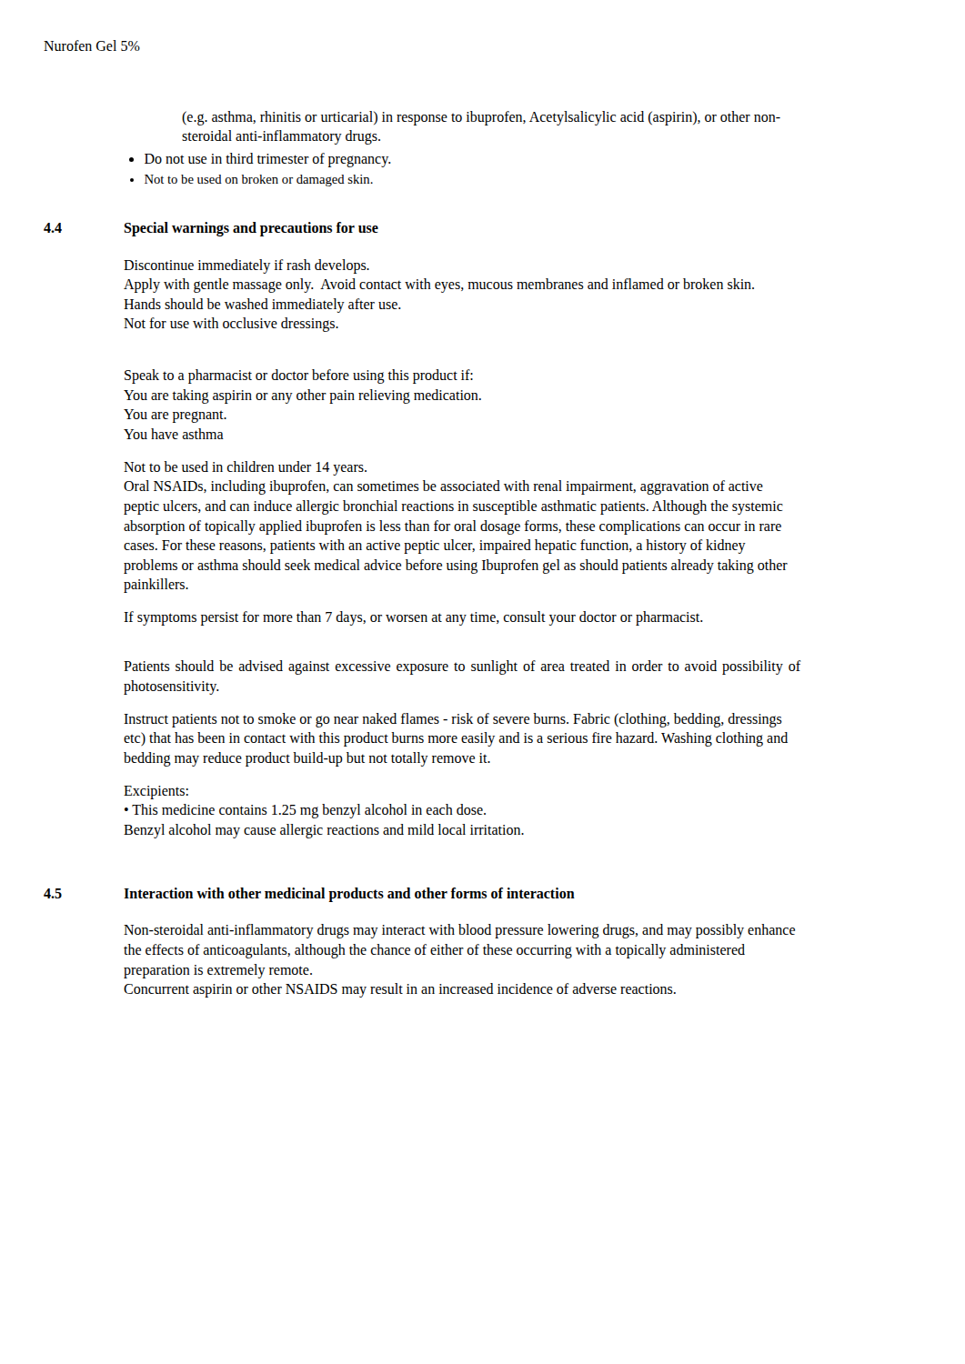Nurofen Gel 5%
(e.g. asthma, rhinitis or urticarial) in response to ibuprofen, Acetylsalicylic acid (aspirin), or other non-steroidal anti-inflammatory drugs.
Do not use in third trimester of pregnancy.
Not to be used on broken or damaged skin.
4.4 Special warnings and precautions for use
Discontinue immediately if rash develops.
Apply with gentle massage only. Avoid contact with eyes, mucous membranes and inflamed or broken skin.
Hands should be washed immediately after use.
Not for use with occlusive dressings.
Speak to a pharmacist or doctor before using this product if:
You are taking aspirin or any other pain relieving medication.
You are pregnant.
You have asthma
Not to be used in children under 14 years.
Oral NSAIDs, including ibuprofen, can sometimes be associated with renal impairment, aggravation of active peptic ulcers, and can induce allergic bronchial reactions in susceptible asthmatic patients. Although the systemic absorption of topically applied ibuprofen is less than for oral dosage forms, these complications can occur in rare cases. For these reasons, patients with an active peptic ulcer, impaired hepatic function, a history of kidney problems or asthma should seek medical advice before using Ibuprofen gel as should patients already taking other painkillers.
If symptoms persist for more than 7 days, or worsen at any time, consult your doctor or pharmacist.
Patients should be advised against excessive exposure to sunlight of area treated in order to avoid possibility of photosensitivity.
Instruct patients not to smoke or go near naked flames - risk of severe burns. Fabric (clothing, bedding, dressings etc) that has been in contact with this product burns more easily and is a serious fire hazard. Washing clothing and bedding may reduce product build-up but not totally remove it.
Excipients:
• This medicine contains 1.25 mg benzyl alcohol in each dose.
Benzyl alcohol may cause allergic reactions and mild local irritation.
4.5 Interaction with other medicinal products and other forms of interaction
Non-steroidal anti-inflammatory drugs may interact with blood pressure lowering drugs, and may possibly enhance the effects of anticoagulants, although the chance of either of these occurring with a topically administered preparation is extremely remote.
Concurrent aspirin or other NSAIDS may result in an increased incidence of adverse reactions.